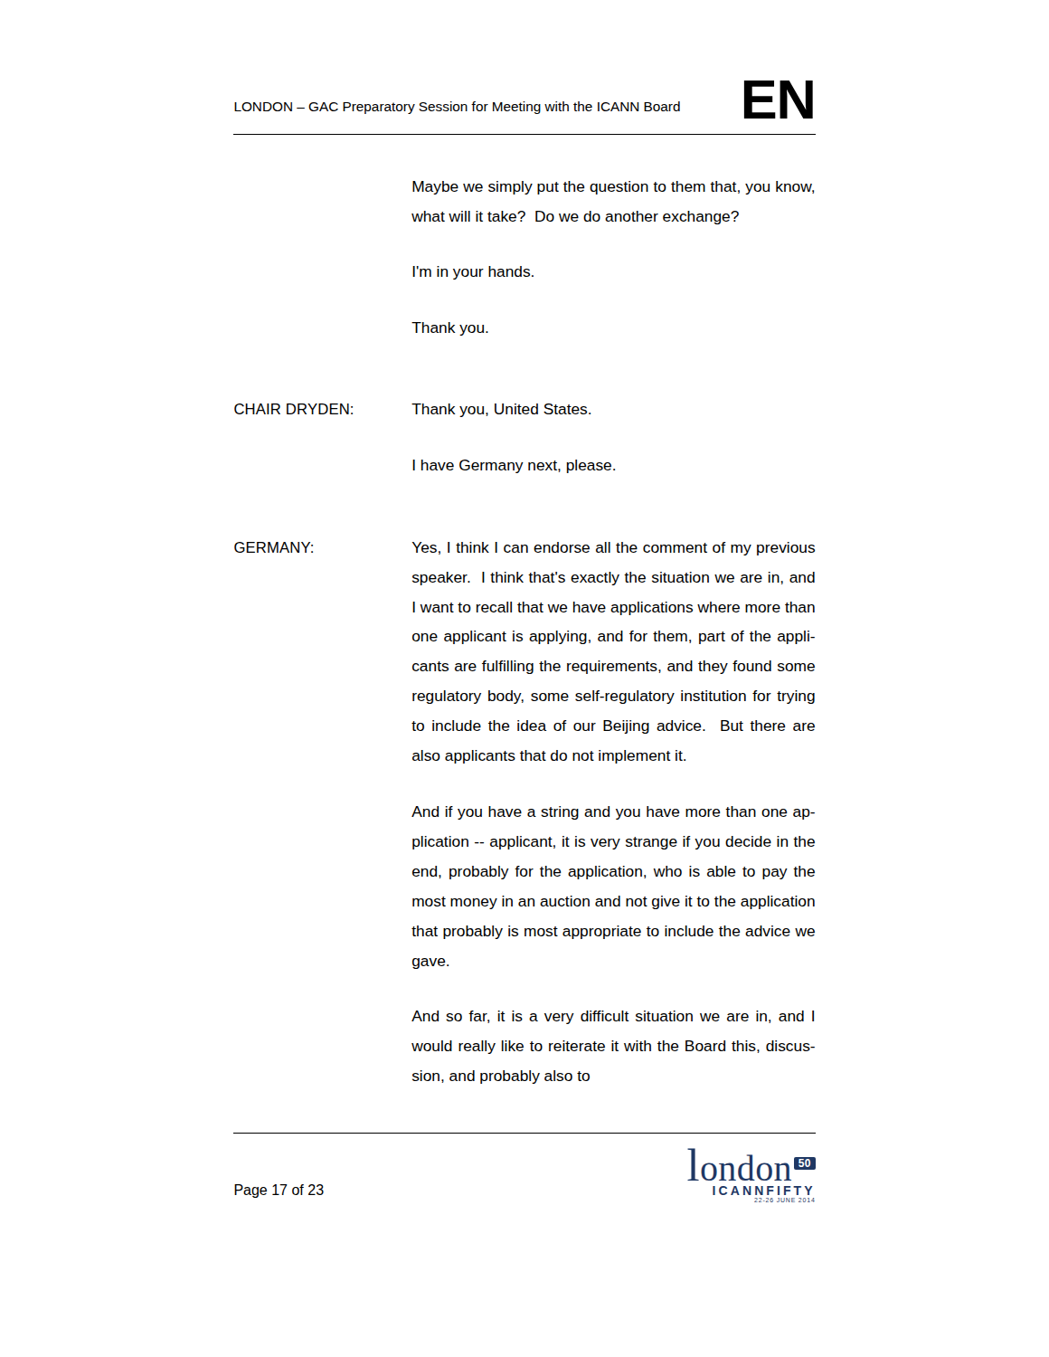LONDON – GAC Preparatory Session for Meeting with the ICANN Board
EN
Maybe we simply put the question to them that, you know, what will it take? Do we do another exchange?
I'm in your hands.
Thank you.
CHAIR DRYDEN:
Thank you, United States.
I have Germany next, please.
GERMANY:
Yes, I think I can endorse all the comment of my previous speaker. I think that's exactly the situation we are in, and I want to recall that we have applications where more than one applicant is applying, and for them, part of the applicants are fulfilling the requirements, and they found some regulatory body, some self-regulatory institution for trying to include the idea of our Beijing advice. But there are also applicants that do not implement it.
And if you have a string and you have more than one application -- applicant, it is very strange if you decide in the end, probably for the application, who is able to pay the most money in an auction and not give it to the application that probably is most appropriate to include the advice we gave.
And so far, it is a very difficult situation we are in, and I would really like to reiterate it with the Board this, discussion, and probably also to
Page 17 of 23
london50
ICANNFIFTY
22-26 JUNE 2014